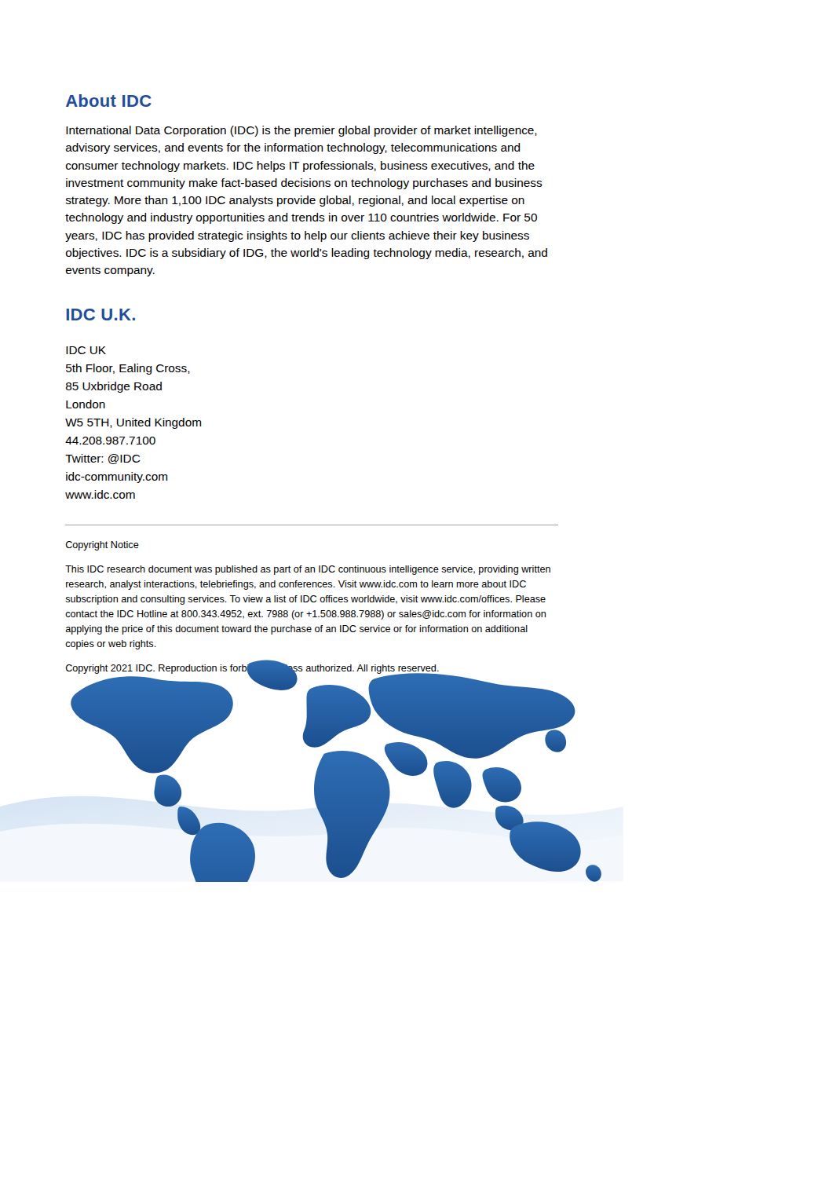About IDC
International Data Corporation (IDC) is the premier global provider of market intelligence, advisory services, and events for the information technology, telecommunications and consumer technology markets. IDC helps IT professionals, business executives, and the investment community make fact-based decisions on technology purchases and business strategy. More than 1,100 IDC analysts provide global, regional, and local expertise on technology and industry opportunities and trends in over 110 countries worldwide. For 50 years, IDC has provided strategic insights to help our clients achieve their key business objectives. IDC is a subsidiary of IDG, the world's leading technology media, research, and events company.
IDC U.K.
IDC UK
5th Floor, Ealing Cross,
85 Uxbridge Road
London
W5 5TH, United Kingdom
44.208.987.7100
Twitter: @IDC
idc-community.com
www.idc.com
Copyright Notice
This IDC research document was published as part of an IDC continuous intelligence service, providing written research, analyst interactions, telebriefings, and conferences. Visit www.idc.com to learn more about IDC subscription and consulting services. To view a list of IDC offices worldwide, visit www.idc.com/offices. Please contact the IDC Hotline at 800.343.4952, ext. 7988 (or +1.508.988.7988) or sales@idc.com for information on applying the price of this document toward the purchase of an IDC service or for information on additional copies or web rights.
Copyright 2021 IDC. Reproduction is forbidden unless authorized. All rights reserved.